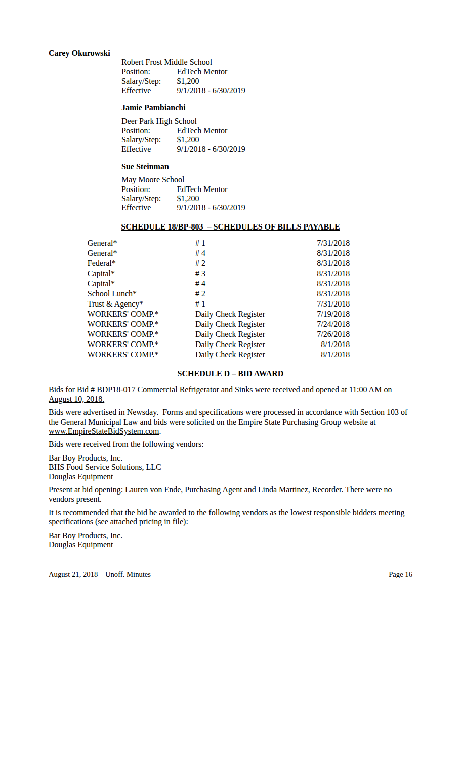Carey Okurowski
| Robert Frost Middle School |
| Position: | EdTech Mentor |
| Salary/Step: | $1,200 |
| Effective | 9/1/2018 - 6/30/2019 |
Jamie Pambianchi
| Deer Park High School |
| Position: | EdTech Mentor |
| Salary/Step: | $1,200 |
| Effective | 9/1/2018 - 6/30/2019 |
Sue Steinman
| May Moore School |
| Position: | EdTech Mentor |
| Salary/Step: | $1,200 |
| Effective | 9/1/2018 - 6/30/2019 |
SCHEDULE 18/BP-803 – SCHEDULES OF BILLS PAYABLE
| General* | # 1 | 7/31/2018 |
| General* | # 4 | 8/31/2018 |
| Federal* | # 2 | 8/31/2018 |
| Capital* | # 3 | 8/31/2018 |
| Capital* | # 4 | 8/31/2018 |
| School Lunch* | # 2 | 8/31/2018 |
| Trust & Agency* | # 1 | 7/31/2018 |
| WORKERS' COMP.* | Daily Check Register | 7/19/2018 |
| WORKERS' COMP.* | Daily Check Register | 7/24/2018 |
| WORKERS' COMP.* | Daily Check Register | 7/26/2018 |
| WORKERS' COMP.* | Daily Check Register | 8/1/2018 |
| WORKERS' COMP.* | Daily Check Register | 8/1/2018 |
SCHEDULE D – BID AWARD
Bids for Bid # BDP18-017 Commercial Refrigerator and Sinks were received and opened at 11:00 AM on August 10, 2018.
Bids were advertised in Newsday. Forms and specifications were processed in accordance with Section 103 of the General Municipal Law and bids were solicited on the Empire State Purchasing Group website at www.EmpireStateBidSystem.com.
Bids were received from the following vendors:
Bar Boy Products, Inc.
BHS Food Service Solutions, LLC
Douglas Equipment
Present at bid opening: Lauren von Ende, Purchasing Agent and Linda Martinez, Recorder. There were no vendors present.
It is recommended that the bid be awarded to the following vendors as the lowest responsible bidders meeting specifications (see attached pricing in file):
Bar Boy Products, Inc.
Douglas Equipment
August 21, 2018 – Unoff. Minutes Page 16